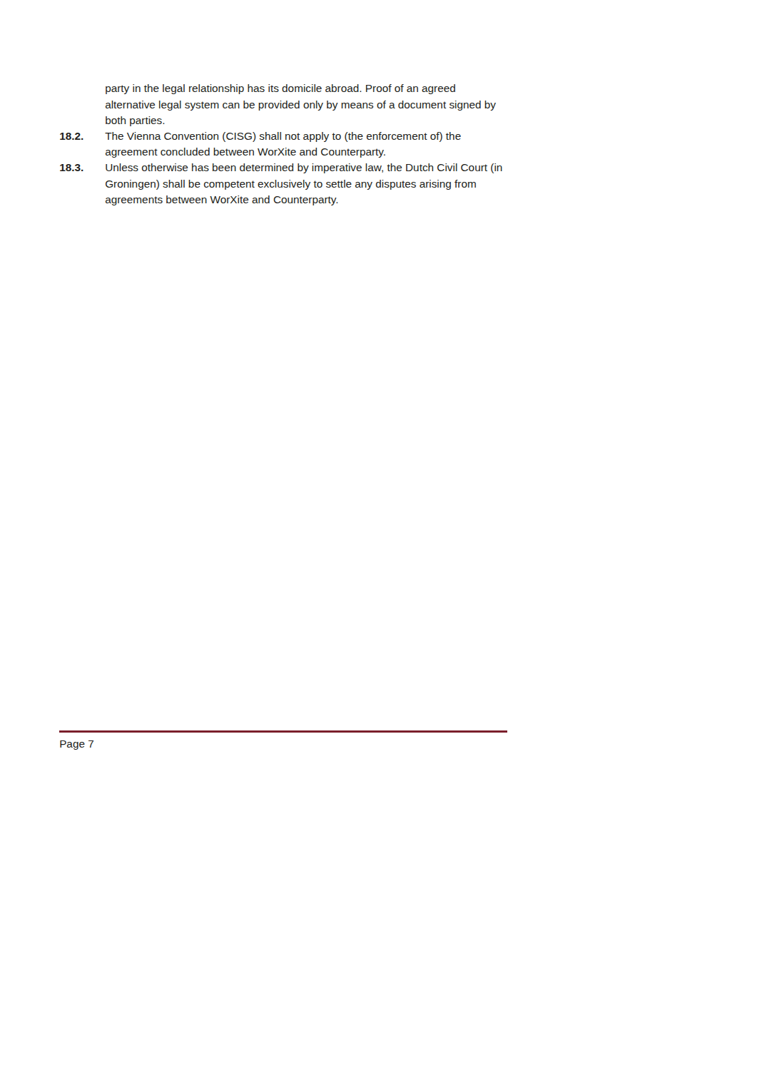party in the legal relationship has its domicile abroad. Proof of an agreed alternative legal system can be provided only by means of a document signed by both parties.
18.2. The Vienna Convention (CISG) shall not apply to (the enforcement of) the agreement concluded between WorXite and Counterparty.
18.3. Unless otherwise has been determined by imperative law, the Dutch Civil Court (in Groningen) shall be competent exclusively to settle any disputes arising from agreements between WorXite and Counterparty.
Page 7